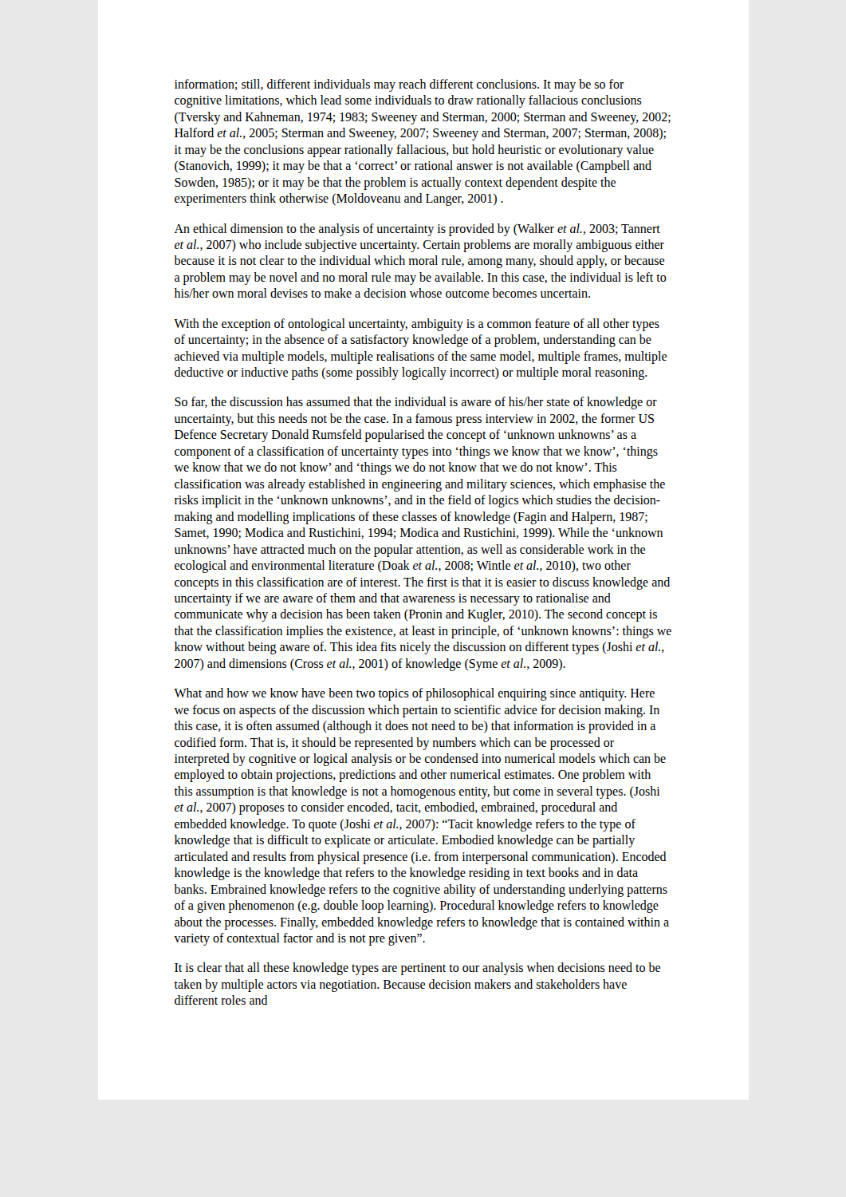information; still, different individuals may reach different conclusions. It may be so for cognitive limitations, which lead some individuals to draw rationally fallacious conclusions (Tversky and Kahneman, 1974; 1983; Sweeney and Sterman, 2000; Sterman and Sweeney, 2002; Halford et al., 2005; Sterman and Sweeney, 2007; Sweeney and Sterman, 2007; Sterman, 2008); it may be the conclusions appear rationally fallacious, but hold heuristic or evolutionary value (Stanovich, 1999); it may be that a ‘correct’ or rational answer is not available (Campbell and Sowden, 1985); or it may be that the problem is actually context dependent despite the experimenters think otherwise (Moldoveanu and Langer, 2001) .
An ethical dimension to the analysis of uncertainty is provided by (Walker et al., 2003; Tannert et al., 2007) who include subjective uncertainty. Certain problems are morally ambiguous either because it is not clear to the individual which moral rule, among many, should apply, or because a problem may be novel and no moral rule may be available. In this case, the individual is left to his/her own moral devises to make a decision whose outcome becomes uncertain.
With the exception of ontological uncertainty, ambiguity is a common feature of all other types of uncertainty; in the absence of a satisfactory knowledge of a problem, understanding can be achieved via multiple models, multiple realisations of the same model, multiple frames, multiple deductive or inductive paths (some possibly logically incorrect) or multiple moral reasoning.
So far, the discussion has assumed that the individual is aware of his/her state of knowledge or uncertainty, but this needs not be the case. In a famous press interview in 2002, the former US Defence Secretary Donald Rumsfeld popularised the concept of ‘unknown unknowns’ as a component of a classification of uncertainty types into ‘things we know that we know’, ‘things we know that we do not know’ and ‘things we do not know that we do not know’. This classification was already established in engineering and military sciences, which emphasise the risks implicit in the ‘unknown unknowns’, and in the field of logics which studies the decision-making and modelling implications of these classes of knowledge (Fagin and Halpern, 1987; Samet, 1990; Modica and Rustichini, 1994; Modica and Rustichini, 1999). While the ‘unknown unknowns’ have attracted much on the popular attention, as well as considerable work in the ecological and environmental literature (Doak et al., 2008; Wintle et al., 2010), two other concepts in this classification are of interest. The first is that it is easier to discuss knowledge and uncertainty if we are aware of them and that awareness is necessary to rationalise and communicate why a decision has been taken (Pronin and Kugler, 2010). The second concept is that the classification implies the existence, at least in principle, of ‘unknown knowns’: things we know without being aware of. This idea fits nicely the discussion on different types (Joshi et al., 2007) and dimensions (Cross et al., 2001) of knowledge (Syme et al., 2009).
What and how we know have been two topics of philosophical enquiring since antiquity. Here we focus on aspects of the discussion which pertain to scientific advice for decision making. In this case, it is often assumed (although it does not need to be) that information is provided in a codified form. That is, it should be represented by numbers which can be processed or interpreted by cognitive or logical analysis or be condensed into numerical models which can be employed to obtain projections, predictions and other numerical estimates. One problem with this assumption is that knowledge is not a homogenous entity, but come in several types. (Joshi et al., 2007) proposes to consider encoded, tacit, embodied, embrained, procedural and embedded knowledge. To quote (Joshi et al., 2007): “Tacit knowledge refers to the type of knowledge that is difficult to explicate or articulate. Embodied knowledge can be partially articulated and results from physical presence (i.e. from interpersonal communication). Encoded knowledge is the knowledge that refers to the knowledge residing in text books and in data banks. Embrained knowledge refers to the cognitive ability of understanding underlying patterns of a given phenomenon (e.g. double loop learning). Procedural knowledge refers to knowledge about the processes. Finally, embedded knowledge refers to knowledge that is contained within a variety of contextual factor and is not pre given”.
It is clear that all these knowledge types are pertinent to our analysis when decisions need to be taken by multiple actors via negotiation. Because decision makers and stakeholders have different roles and